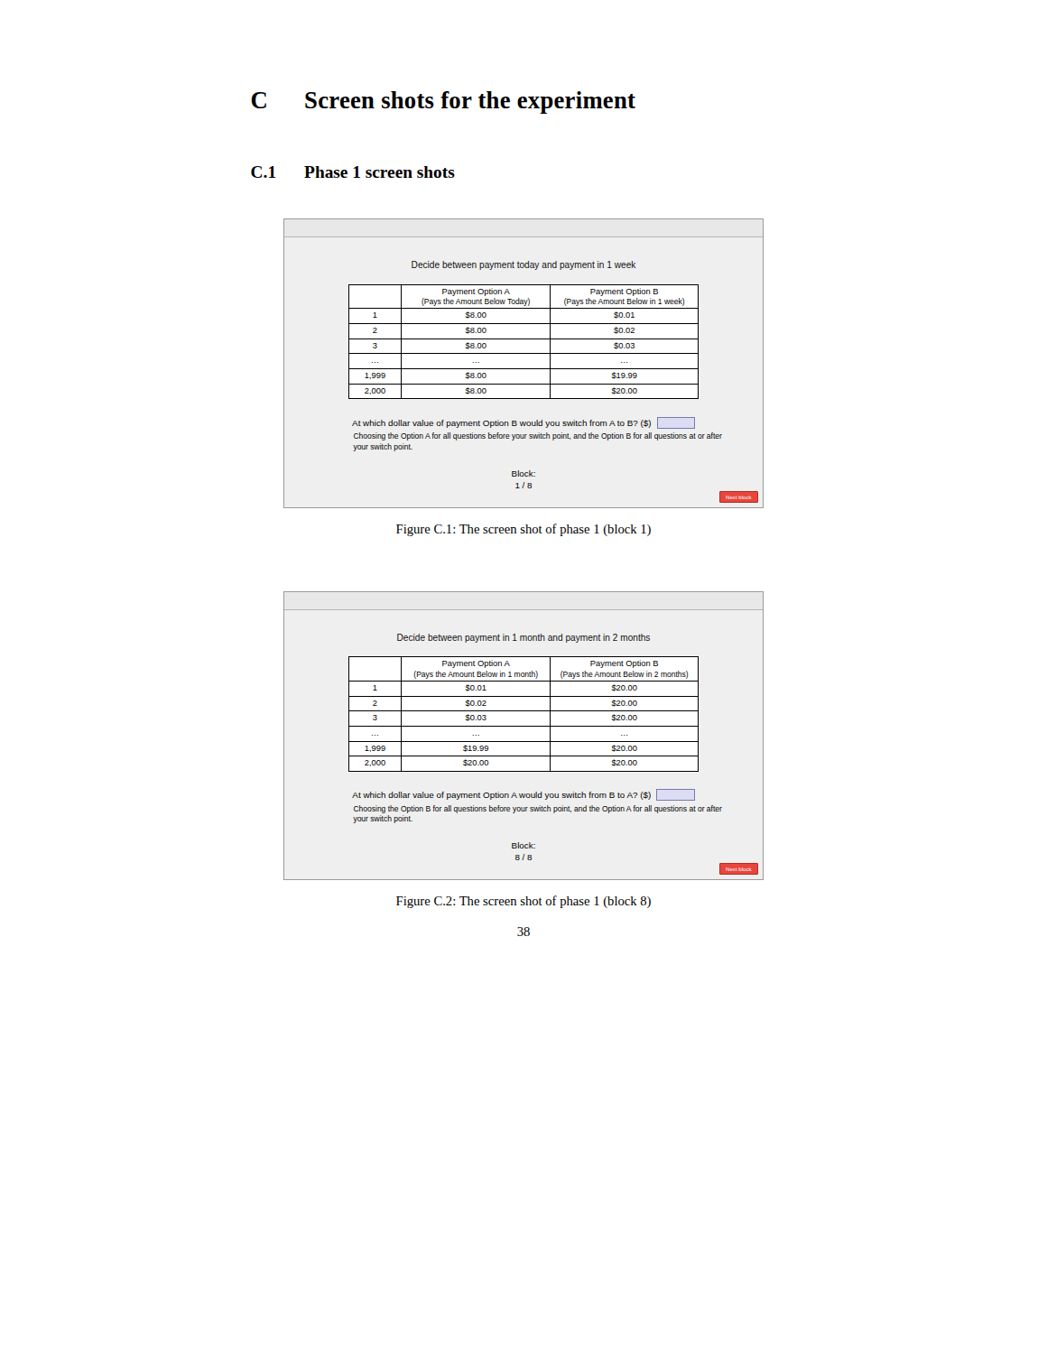CScreen shots for the experiment
C.1 Phase 1 screen shots
Decide between payment today and payment in 1 week
| | Payment Option A (Pays the Amount Below Today) | Payment Option B (Pays the Amount Below in 1 week) |
| --- | --- | --- |
| 1 | $8.00 | $0.01 |
| 2 | $8.00 | $0.02 |
| 3 | $8.00 | $0.03 |
| … | … | … |
| 1,999 | $8.00 | $19.99 |
| 2,000 | $8.00 | $20.00 |
At which dollar value of payment Option B would you switch from A to B? ($)
Choosing the Option A for all questions before your switch point, and the Option B for all questions at or after your switch point.
Block:
1 / 8
Next block
Figure C.1: The screen shot of phase 1 (block 1)
Decide between payment in 1 month and payment in 2 months
| | Payment Option A (Pays the Amount Below in 1 month) | Payment Option B (Pays the Amount Below in 2 months) |
| --- | --- | --- |
| 1 | $0.01 | $20.00 |
| 2 | $0.02 | $20.00 |
| 3 | $0.03 | $20.00 |
| … | … | … |
| 1,999 | $19.99 | $20.00 |
| 2,000 | $20.00 | $20.00 |
At which dollar value of payment Option A would you switch from B to A? ($)
Choosing the Option B for all questions before your switch point, and the Option A for all questions at or after your switch point.
Block:
8 / 8
Next block
Figure C.2: The screen shot of phase 1 (block 8)
38